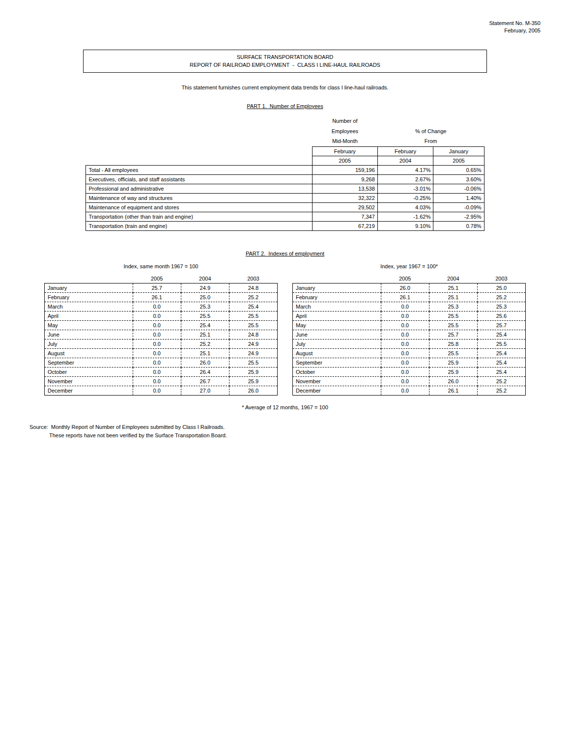Statement No. M-350
February, 2005
SURFACE TRANSPORTATION BOARD
REPORT OF RAILROAD EMPLOYMENT - CLASS I LINE-HAUL RAILROADS
This statement furnishes current employment data trends for class I line-haul railroads.
PART 1. Number of Employees
| | Number of | | |
| | Employees | % of Change |
| | Mid-Month | From |
| | February | February | January |
| | 2005 | 2004 | 2005 |
| Total - All employees | 159,196 | 4.17% | 0.65% |
| Executives, officials, and staff assistants | 9,268 | 2.67% | 3.60% |
| Professional and administrative | 13,538 | -3.01% | -0.06% |
| Maintenance of way and structures | 32,322 | -0.25% | 1.40% |
| Maintenance of equipment and stores | 29,502 | 4.03% | -0.09% |
| Transportation (other than train and engine) | 7,347 | -1.62% | -2.95% |
| Transportation (train and engine) | 67,219 | 9.10% | 0.78% |
PART 2. Indexes of employment
Index, same month 1967 = 100
| | 2005 | 2004 | 2003 |
| --- | --- | --- | --- |
| January | 25.7 | 24.9 | 24.8 |
| February | 26.1 | 25.0 | 25.2 |
| March | 0.0 | 25.3 | 25.4 |
| April | 0.0 | 25.5 | 25.5 |
| May | 0.0 | 25.4 | 25.5 |
| June | 0.0 | 25.1 | 24.8 |
| July | 0.0 | 25.2 | 24.9 |
| August | 0.0 | 25.1 | 24.9 |
| September | 0.0 | 26.0 | 25.5 |
| October | 0.0 | 26.4 | 25.9 |
| November | 0.0 | 26.7 | 25.9 |
| December | 0.0 | 27.0 | 26.0 |
Index, year 1967 = 100*
| | 2005 | 2004 | 2003 |
| --- | --- | --- | --- |
| January | 26.0 | 25.1 | 25.0 |
| February | 26.1 | 25.1 | 25.2 |
| March | 0.0 | 25.3 | 25.3 |
| April | 0.0 | 25.5 | 25.6 |
| May | 0.0 | 25.5 | 25.7 |
| June | 0.0 | 25.7 | 25.4 |
| July | 0.0 | 25.8 | 25.5 |
| August | 0.0 | 25.5 | 25.4 |
| September | 0.0 | 25.9 | 25.4 |
| October | 0.0 | 25.9 | 25.4 |
| November | 0.0 | 26.0 | 25.2 |
| December | 0.0 | 26.1 | 25.2 |
* Average of 12 months, 1967 = 100
Source: Monthly Report of Number of Employees submitted by Class I Railroads. These reports have not been verified by the Surface Transportation Board.